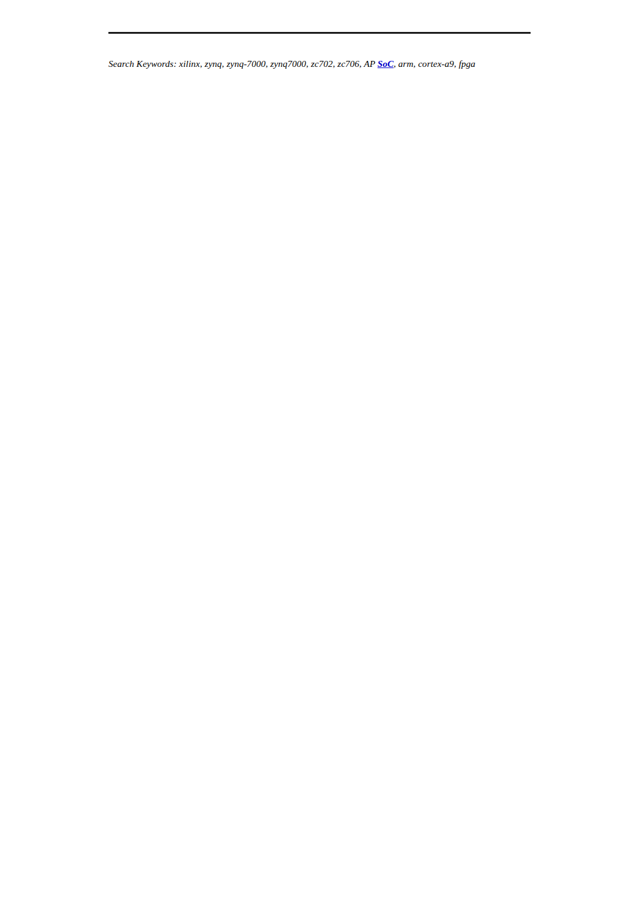Search Keywords: xilinx, zynq, zynq-7000, zynq7000, zc702, zc706, AP SoC, arm, cortex-a9, fpga